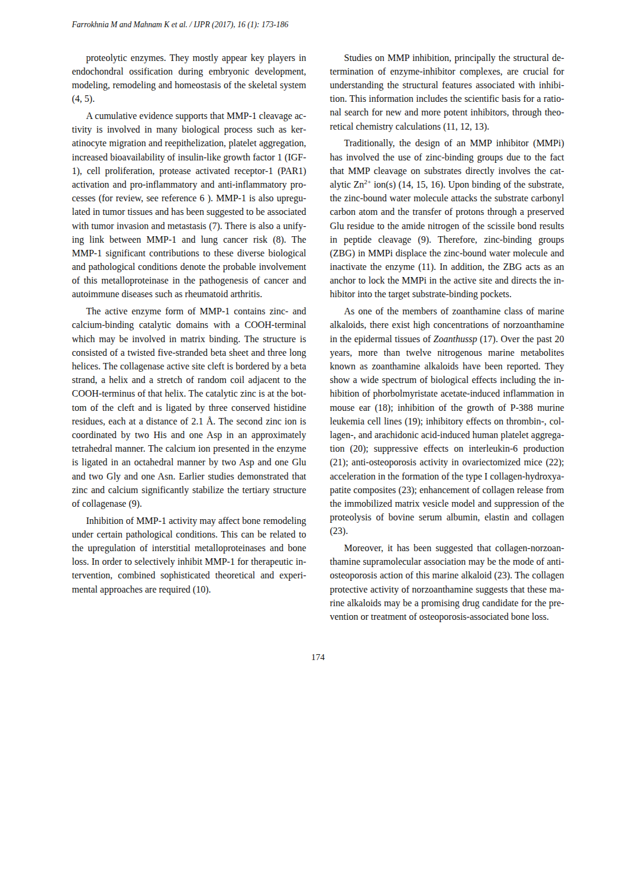Farrokhnia M and Mahnam K et al. / IJPR (2017), 16 (1): 173-186
proteolytic enzymes. They mostly appear key players in endochondral ossification during embryonic development, modeling, remodeling and homeostasis of the skeletal system (4, 5).
A cumulative evidence supports that MMP-1 cleavage activity is involved in many biological process such as keratinocyte migration and reepithelization, platelet aggregation, increased bioavailability of insulin-like growth factor 1 (IGF-1), cell proliferation, protease activated receptor-1 (PAR1) activation and pro-inflammatory and anti-inflammatory processes (for review, see reference 6 ). MMP-1 is also upregulated in tumor tissues and has been suggested to be associated with tumor invasion and metastasis (7). There is also a unifying link between MMP-1 and lung cancer risk (8). The MMP-1 significant contributions to these diverse biological and pathological conditions denote the probable involvement of this metalloproteinase in the pathogenesis of cancer and autoimmune diseases such as rheumatoid arthritis.
The active enzyme form of MMP-1 contains zinc- and calcium-binding catalytic domains with a COOH-terminal which may be involved in matrix binding. The structure is consisted of a twisted five-stranded beta sheet and three long helices. The collagenase active site cleft is bordered by a beta strand, a helix and a stretch of random coil adjacent to the COOH-terminus of that helix. The catalytic zinc is at the bottom of the cleft and is ligated by three conserved histidine residues, each at a distance of 2.1 Å. The second zinc ion is coordinated by two His and one Asp in an approximately tetrahedral manner. The calcium ion presented in the enzyme is ligated in an octahedral manner by two Asp and one Glu and two Gly and one Asn. Earlier studies demonstrated that zinc and calcium significantly stabilize the tertiary structure of collagenase (9).
Inhibition of MMP-1 activity may affect bone remodeling under certain pathological conditions. This can be related to the upregulation of interstitial metalloproteinases and bone loss. In order to selectively inhibit MMP-1 for therapeutic intervention, combined sophisticated theoretical and experimental approaches are required (10).
Studies on MMP inhibition, principally the structural determination of enzyme-inhibitor complexes, are crucial for understanding the structural features associated with inhibition. This information includes the scientific basis for a rational search for new and more potent inhibitors, through theoretical chemistry calculations (11, 12, 13).
Traditionally, the design of an MMP inhibitor (MMPi) has involved the use of zinc-binding groups due to the fact that MMP cleavage on substrates directly involves the catalytic Zn2+ ion(s) (14, 15, 16). Upon binding of the substrate, the zinc-bound water molecule attacks the substrate carbonyl carbon atom and the transfer of protons through a preserved Glu residue to the amide nitrogen of the scissile bond results in peptide cleavage (9). Therefore, zinc-binding groups (ZBG) in MMPi displace the zinc-bound water molecule and inactivate the enzyme (11). In addition, the ZBG acts as an anchor to lock the MMPi in the active site and directs the inhibitor into the target substrate-binding pockets.
As one of the members of zoanthamine class of marine alkaloids, there exist high concentrations of norzoanthamine in the epidermal tissues of Zoanthussp (17). Over the past 20 years, more than twelve nitrogenous marine metabolites known as zoanthamine alkaloids have been reported. They show a wide spectrum of biological effects including the inhibition of phorbolmyristate acetate-induced inflammation in mouse ear (18); inhibition of the growth of P-388 murine leukemia cell lines (19); inhibitory effects on thrombin-, collagen-, and arachidonic acid-induced human platelet aggregation (20); suppressive effects on interleukin-6 production (21); anti-osteoporosis activity in ovariectomized mice (22); acceleration in the formation of the type I collagen-hydroxyapatite composites (23); enhancement of collagen release from the immobilized matrix vesicle model and suppression of the proteolysis of bovine serum albumin, elastin and collagen (23).
Moreover, it has been suggested that collagen-norzoanthamine supramolecular association may be the mode of anti-osteoporosis action of this marine alkaloid (23). The collagen protective activity of norzoanthamine suggests that these marine alkaloids may be a promising drug candidate for the prevention or treatment of osteoporosis-associated bone loss.
174